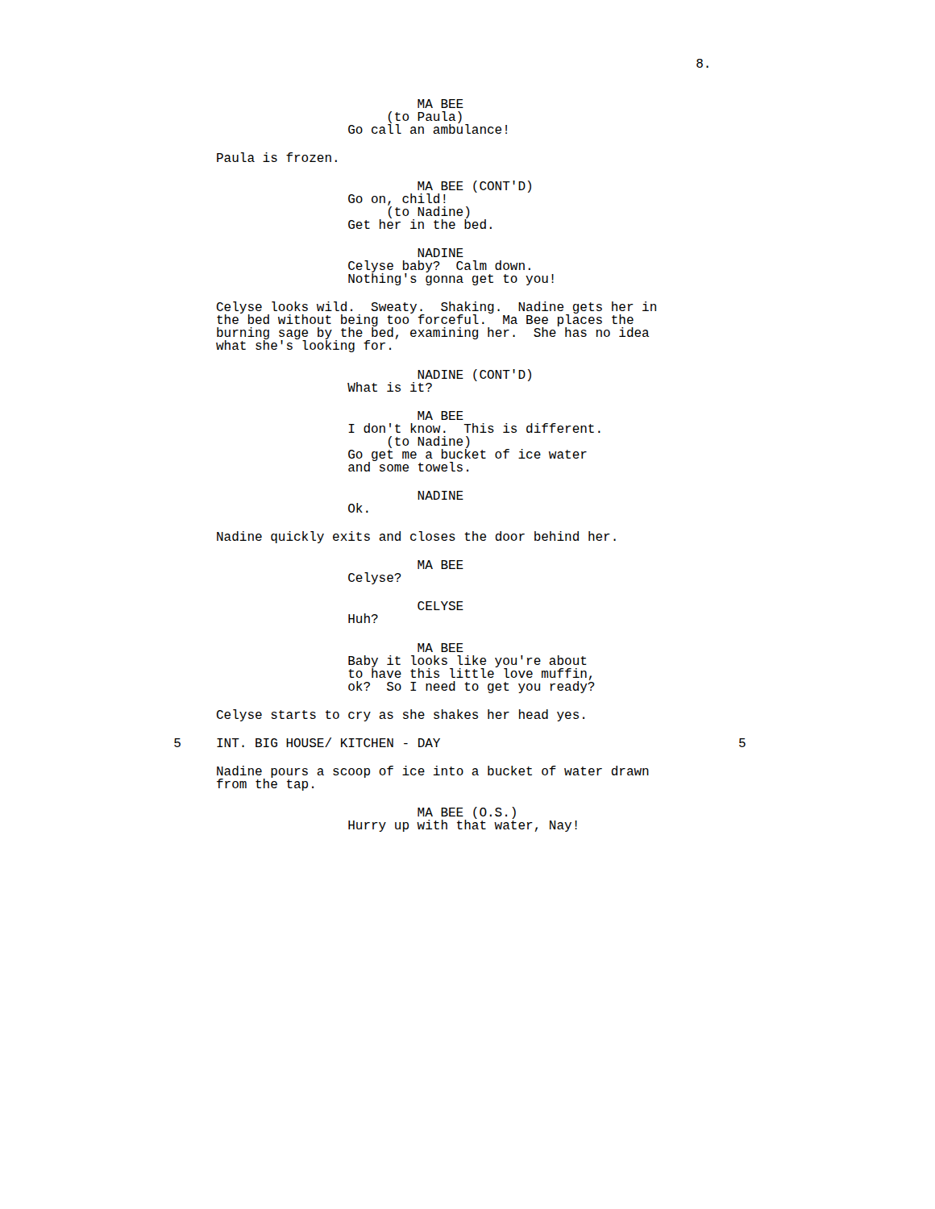8.
MA BEE
(to Paula)
Go call an ambulance!
Paula is frozen.
MA BEE (CONT'D)
Go on, child!
(to Nadine)
Get her in the bed.
NADINE
Celyse baby? Calm down. Nothing's gonna get to you!
Celyse looks wild. Sweaty. Shaking. Nadine gets her in the bed without being too forceful. Ma Bee places the burning sage by the bed, examining her. She has no idea what she's looking for.
NADINE (CONT'D)
What is it?
MA BEE
I don't know. This is different.
(to Nadine)
Go get me a bucket of ice water and some towels.
NADINE
Ok.
Nadine quickly exits and closes the door behind her.
MA BEE
Celyse?
CELYSE
Huh?
MA BEE
Baby it looks like you're about to have this little love muffin, ok? So I need to get you ready?
Celyse starts to cry as she shakes her head yes.
5 INT. BIG HOUSE/ KITCHEN - DAY 5
Nadine pours a scoop of ice into a bucket of water drawn from the tap.
MA BEE (O.S.)
Hurry up with that water, Nay!